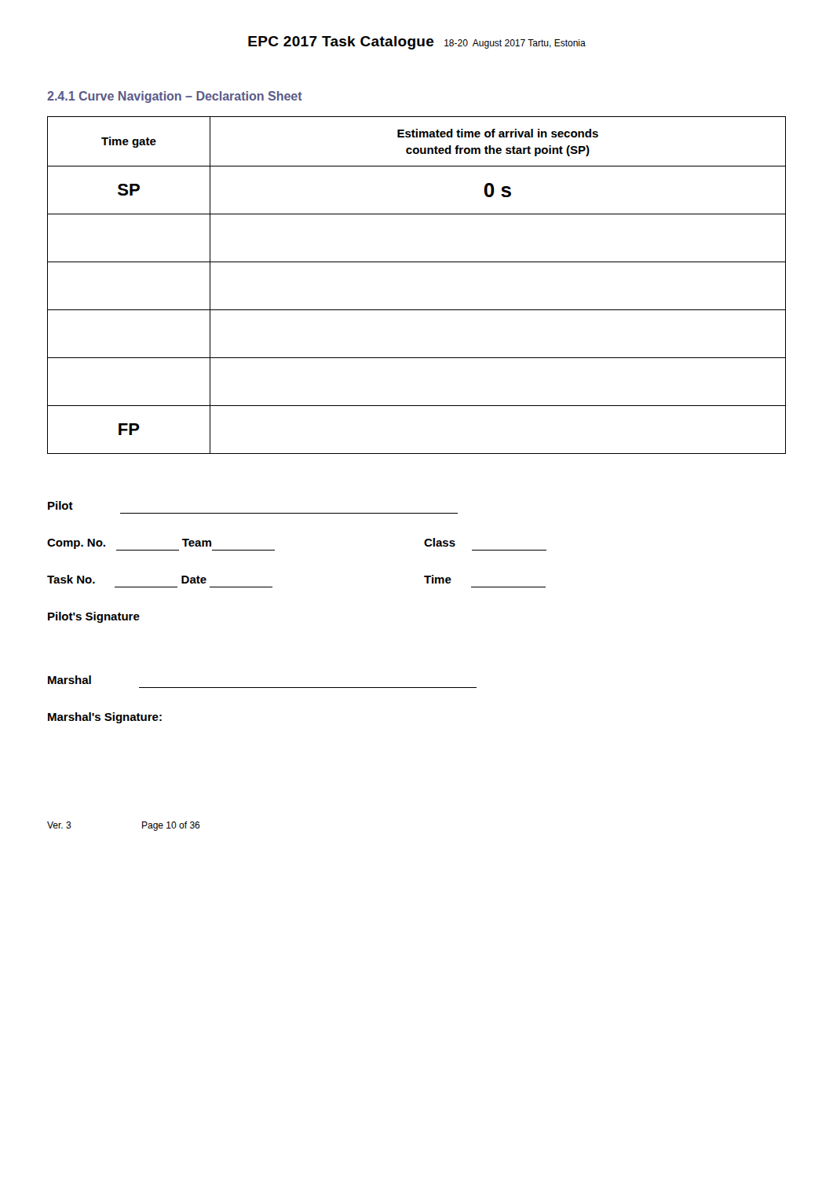EPC 2017 Task Catalogue 18-20 August 2017 Tartu, Estonia
2.4.1 Curve Navigation – Declaration Sheet
| Time gate | Estimated time of arrival in seconds counted from the start point (SP) |
| --- | --- |
| SP | 0 s |
| FP | |
Pilot
Comp. No. Team
Class
Task No. Date
Time
Pilot's Signature
Marshal
Marshal's Signature:
Ver. 3 Page 10 of 36